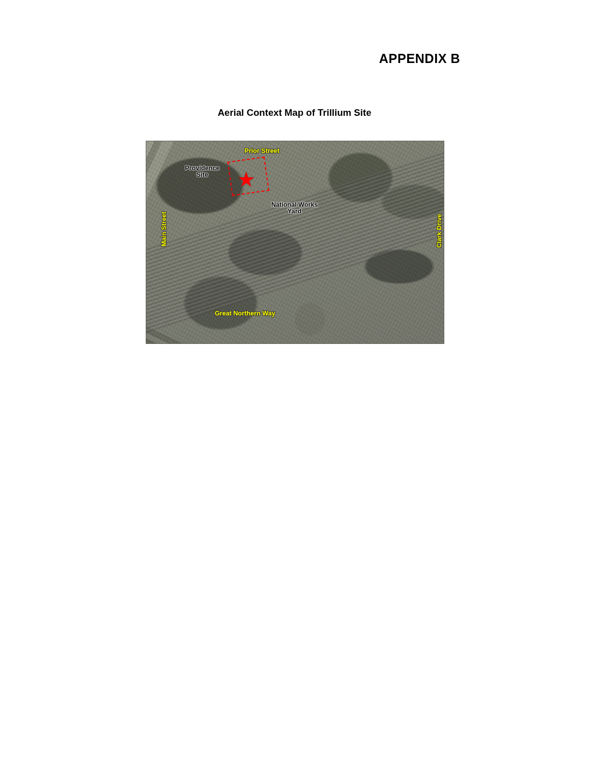APPENDIX B
Aerial Context Map of Trillium Site
Prior Street
Providence Site
National Works Yard
Great Northern Way
Main Street
Clark Drive
★